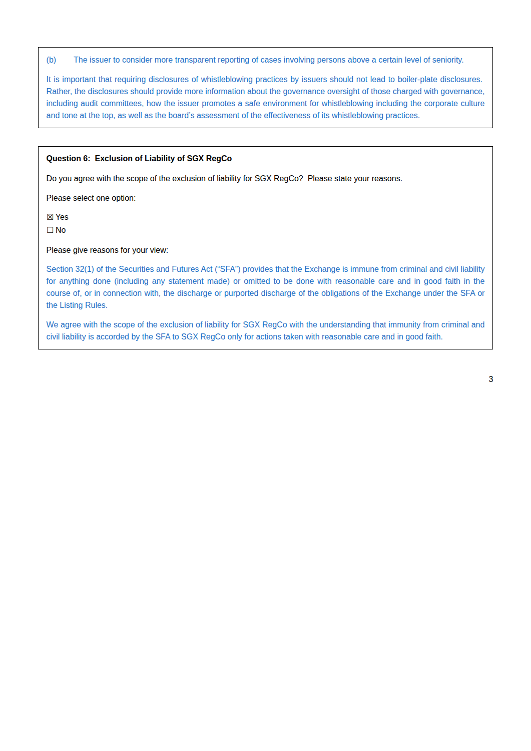(b)
The issuer to consider more transparent reporting of cases involving persons above a certain level of seniority.
It is important that requiring disclosures of whistleblowing practices by issuers should not lead to boiler-plate disclosures. Rather, the disclosures should provide more information about the governance oversight of those charged with governance, including audit committees, how the issuer promotes a safe environment for whistleblowing including the corporate culture and tone at the top, as well as the board’s assessment of the effectiveness of its whistleblowing practices.
Question 6: Exclusion of Liability of SGX RegCo
Do you agree with the scope of the exclusion of liability for SGX RegCo? Please state your reasons.
Please select one option:
☒ Yes
☐ No
Please give reasons for your view:
Section 32(1) of the Securities and Futures Act (“SFA”) provides that the Exchange is immune from criminal and civil liability for anything done (including any statement made) or omitted to be done with reasonable care and in good faith in the course of, or in connection with, the discharge or purported discharge of the obligations of the Exchange under the SFA or the Listing Rules.
We agree with the scope of the exclusion of liability for SGX RegCo with the understanding that immunity from criminal and civil liability is accorded by the SFA to SGX RegCo only for actions taken with reasonable care and in good faith.
3